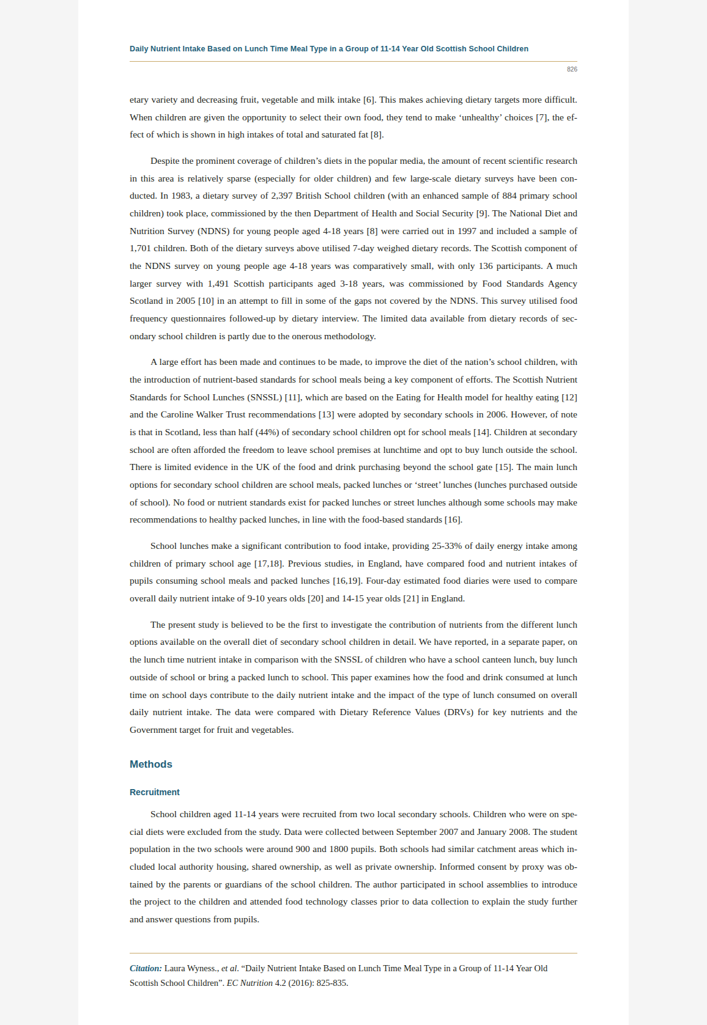Daily Nutrient Intake Based on Lunch Time Meal Type in a Group of 11-14 Year Old Scottish School Children
826
etary variety and decreasing fruit, vegetable and milk intake [6]. This makes achieving dietary targets more difficult. When children are given the opportunity to select their own food, they tend to make ‘unhealthy’ choices [7], the effect of which is shown in high intakes of total and saturated fat [8].
Despite the prominent coverage of children’s diets in the popular media, the amount of recent scientific research in this area is relatively sparse (especially for older children) and few large-scale dietary surveys have been conducted. In 1983, a dietary survey of 2,397 British School children (with an enhanced sample of 884 primary school children) took place, commissioned by the then Department of Health and Social Security [9]. The National Diet and Nutrition Survey (NDNS) for young people aged 4-18 years [8] were carried out in 1997 and included a sample of 1,701 children. Both of the dietary surveys above utilised 7-day weighed dietary records. The Scottish component of the NDNS survey on young people age 4-18 years was comparatively small, with only 136 participants. A much larger survey with 1,491 Scottish participants aged 3-18 years, was commissioned by Food Standards Agency Scotland in 2005 [10] in an attempt to fill in some of the gaps not covered by the NDNS. This survey utilised food frequency questionnaires followed-up by dietary interview. The limited data available from dietary records of secondary school children is partly due to the onerous methodology.
A large effort has been made and continues to be made, to improve the diet of the nation’s school children, with the introduction of nutrient-based standards for school meals being a key component of efforts. The Scottish Nutrient Standards for School Lunches (SNSSL) [11], which are based on the Eating for Health model for healthy eating [12] and the Caroline Walker Trust recommendations [13] were adopted by secondary schools in 2006. However, of note is that in Scotland, less than half (44%) of secondary school children opt for school meals [14]. Children at secondary school are often afforded the freedom to leave school premises at lunchtime and opt to buy lunch outside the school. There is limited evidence in the UK of the food and drink purchasing beyond the school gate [15]. The main lunch options for secondary school children are school meals, packed lunches or ‘street’ lunches (lunches purchased outside of school). No food or nutrient standards exist for packed lunches or street lunches although some schools may make recommendations to healthy packed lunches, in line with the food-based standards [16].
School lunches make a significant contribution to food intake, providing 25-33% of daily energy intake among children of primary school age [17,18]. Previous studies, in England, have compared food and nutrient intakes of pupils consuming school meals and packed lunches [16,19]. Four-day estimated food diaries were used to compare overall daily nutrient intake of 9-10 years olds [20] and 14-15 year olds [21] in England.
The present study is believed to be the first to investigate the contribution of nutrients from the different lunch options available on the overall diet of secondary school children in detail. We have reported, in a separate paper, on the lunch time nutrient intake in comparison with the SNSSL of children who have a school canteen lunch, buy lunch outside of school or bring a packed lunch to school. This paper examines how the food and drink consumed at lunch time on school days contribute to the daily nutrient intake and the impact of the type of lunch consumed on overall daily nutrient intake. The data were compared with Dietary Reference Values (DRVs) for key nutrients and the Government target for fruit and vegetables.
Methods
Recruitment
School children aged 11-14 years were recruited from two local secondary schools. Children who were on special diets were excluded from the study. Data were collected between September 2007 and January 2008. The student population in the two schools were around 900 and 1800 pupils. Both schools had similar catchment areas which included local authority housing, shared ownership, as well as private ownership. Informed consent by proxy was obtained by the parents or guardians of the school children. The author participated in school assemblies to introduce the project to the children and attended food technology classes prior to data collection to explain the study further and answer questions from pupils.
Citation: Laura Wyness., et al. “Daily Nutrient Intake Based on Lunch Time Meal Type in a Group of 11-14 Year Old Scottish School Children”. EC Nutrition 4.2 (2016): 825-835.